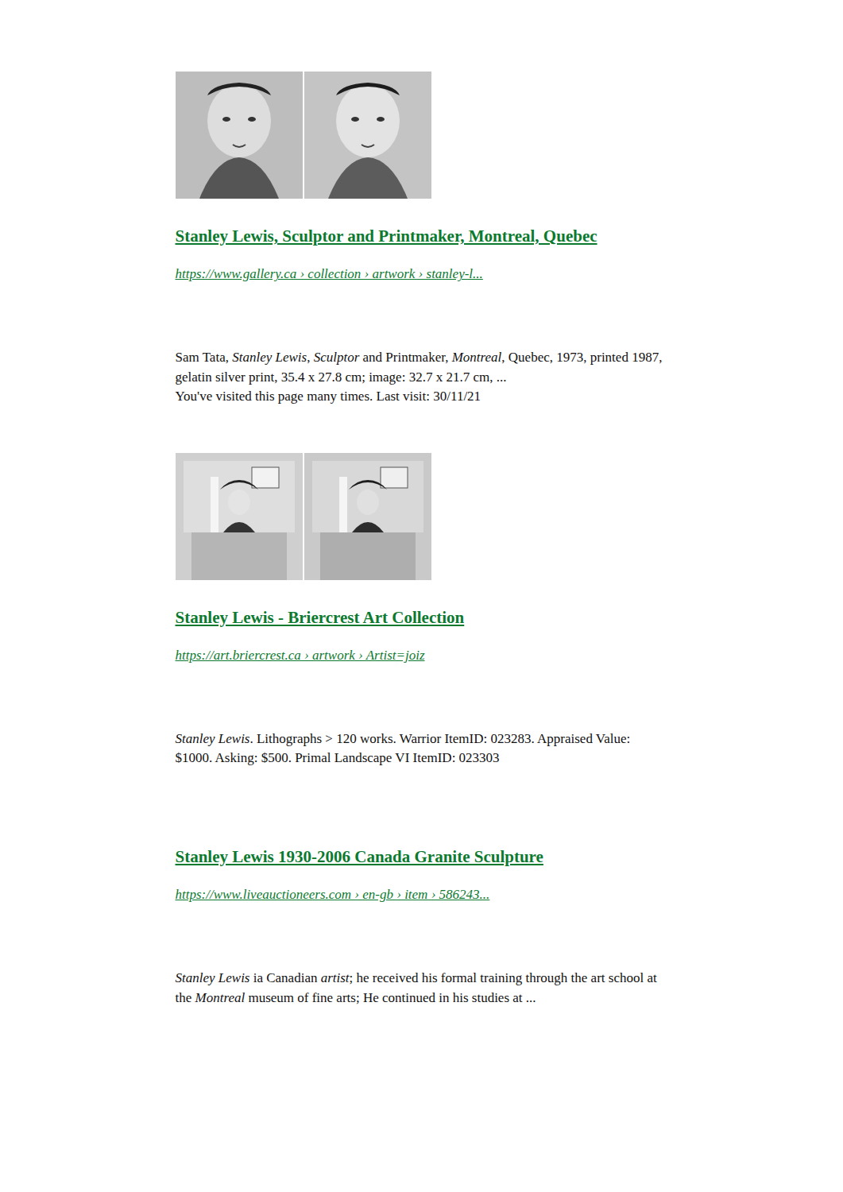Stanley Lewis, Sculptor and Printmaker, Montreal, Quebec
https://www.gallery.ca › collection › artwork › stanley-l...
Sam Tata, Stanley Lewis, Sculptor and Printmaker, Montreal, Quebec, 1973, printed 1987, gelatin silver print, 35.4 x 27.8 cm; image: 32.7 x 21.7 cm, ...
You've visited this page many times. Last visit: 30/11/21
Stanley Lewis - Briercrest Art Collection
https://art.briercrest.ca › artwork › Artist=joiz
Stanley Lewis. Lithographs > 120 works. Warrior ItemID: 023283. Appraised Value: $1000. Asking: $500. Primal Landscape VI ItemID: 023303
Stanley Lewis 1930-2006 Canada Granite Sculpture
https://www.liveauctioneers.com › en-gb › item › 586243...
Stanley Lewis ia Canadian artist; he received his formal training through the art school at the Montreal museum of fine arts; He continued in his studies at ...